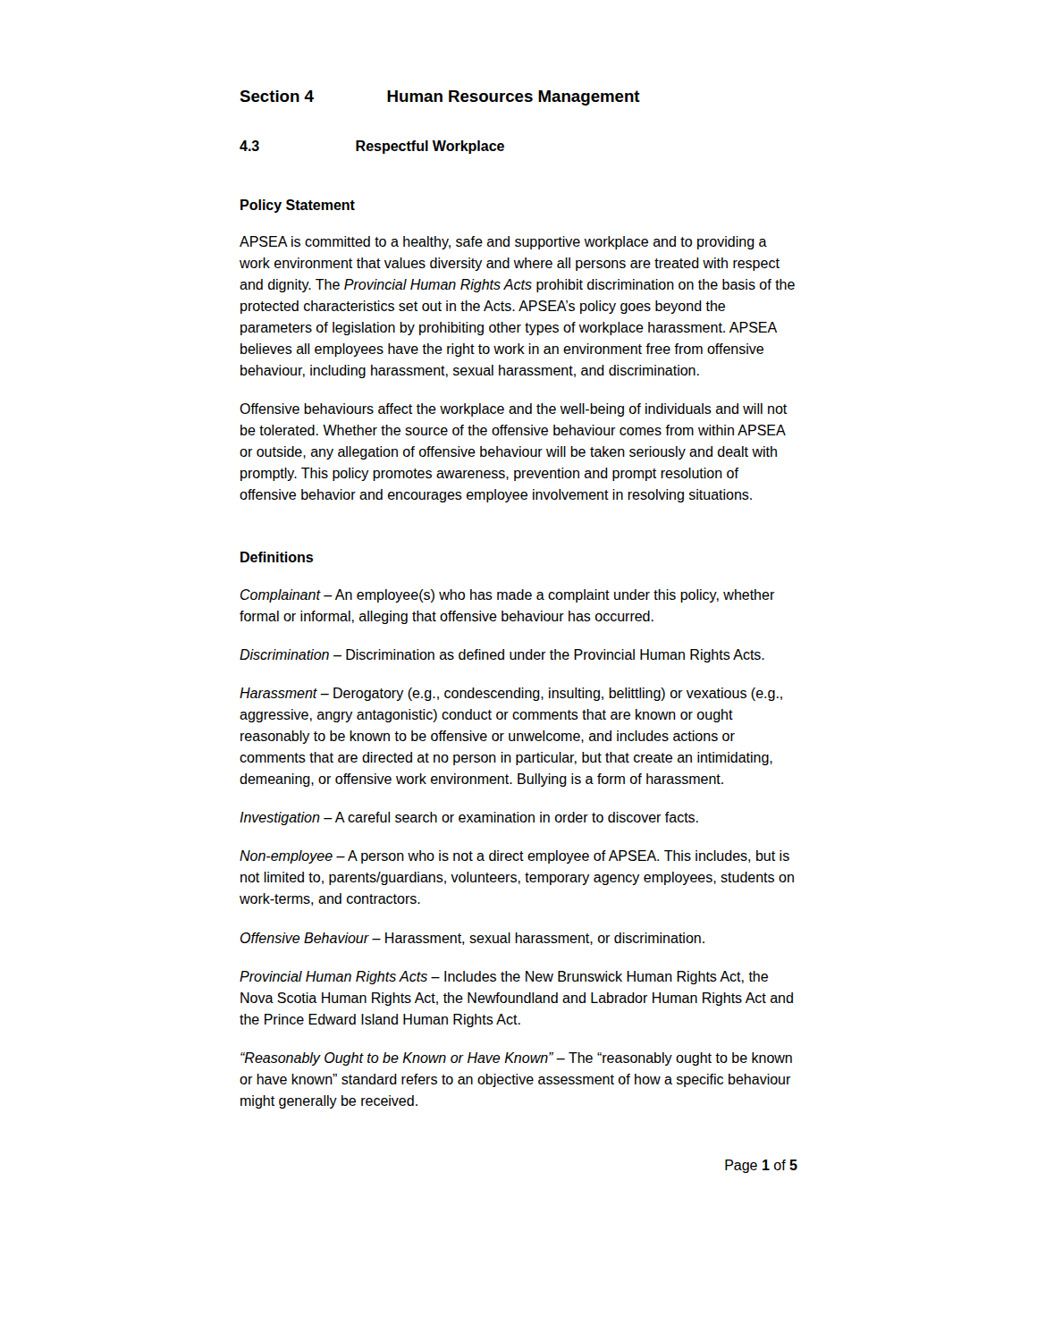Section 4 Human Resources Management
4.3 Respectful Workplace
Policy Statement
APSEA is committed to a healthy, safe and supportive workplace and to providing a work environment that values diversity and where all persons are treated with respect and dignity. The Provincial Human Rights Acts prohibit discrimination on the basis of the protected characteristics set out in the Acts. APSEA’s policy goes beyond the parameters of legislation by prohibiting other types of workplace harassment. APSEA believes all employees have the right to work in an environment free from offensive behaviour, including harassment, sexual harassment, and discrimination.
Offensive behaviours affect the workplace and the well-being of individuals and will not be tolerated. Whether the source of the offensive behaviour comes from within APSEA or outside, any allegation of offensive behaviour will be taken seriously and dealt with promptly. This policy promotes awareness, prevention and prompt resolution of offensive behavior and encourages employee involvement in resolving situations.
Definitions
Complainant – An employee(s) who has made a complaint under this policy, whether formal or informal, alleging that offensive behaviour has occurred.
Discrimination – Discrimination as defined under the Provincial Human Rights Acts.
Harassment – Derogatory (e.g., condescending, insulting, belittling) or vexatious (e.g., aggressive, angry antagonistic) conduct or comments that are known or ought reasonably to be known to be offensive or unwelcome, and includes actions or comments that are directed at no person in particular, but that create an intimidating, demeaning, or offensive work environment. Bullying is a form of harassment.
Investigation – A careful search or examination in order to discover facts.
Non-employee – A person who is not a direct employee of APSEA. This includes, but is not limited to, parents/guardians, volunteers, temporary agency employees, students on work-terms, and contractors.
Offensive Behaviour – Harassment, sexual harassment, or discrimination.
Provincial Human Rights Acts – Includes the New Brunswick Human Rights Act, the Nova Scotia Human Rights Act, the Newfoundland and Labrador Human Rights Act and the Prince Edward Island Human Rights Act.
“Reasonably Ought to be Known or Have Known” – The “reasonably ought to be known or have known” standard refers to an objective assessment of how a specific behaviour might generally be received.
Page 1 of 5